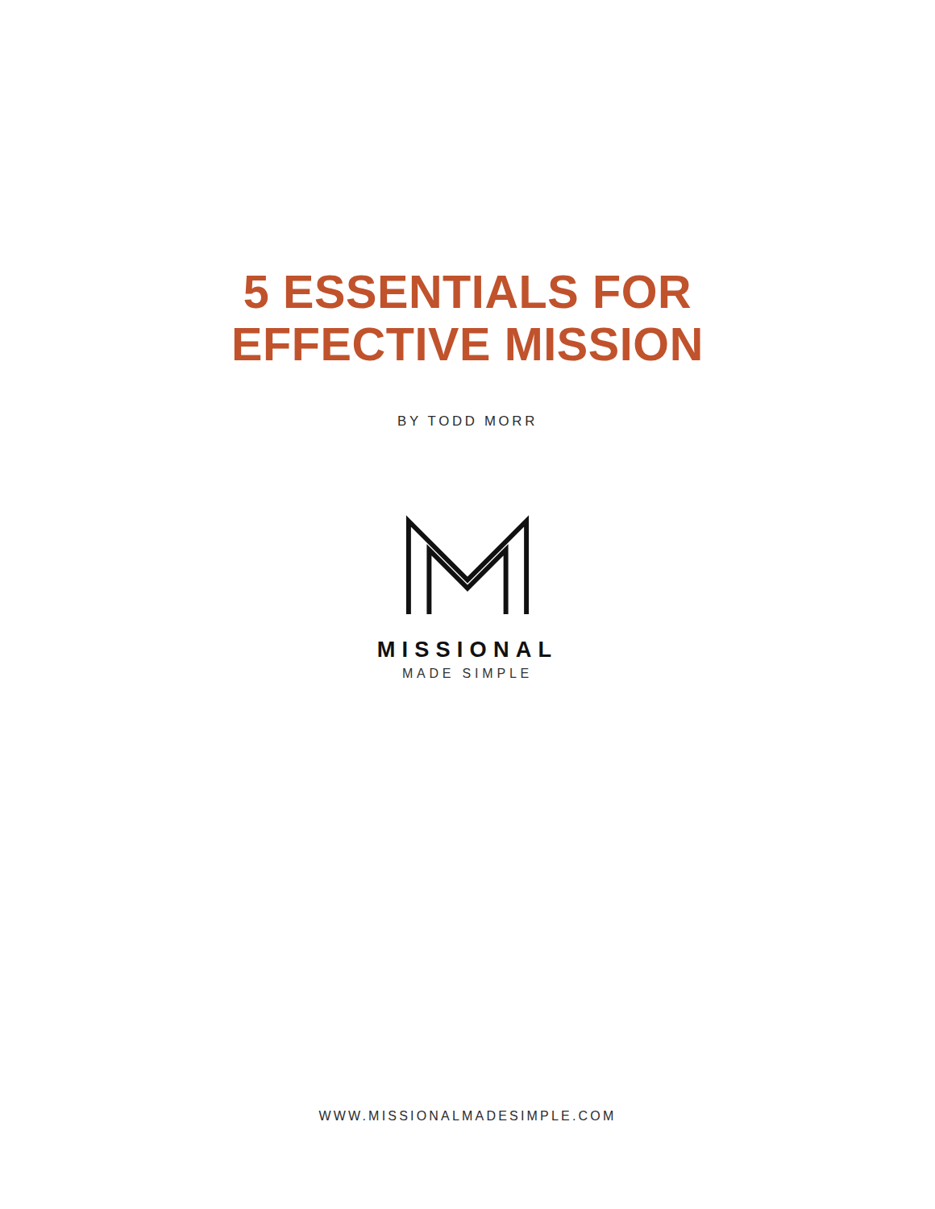5 Essentials for Effective Mission
By Todd Morr
Missional
Made Simple
www.missionalmadesimple.com